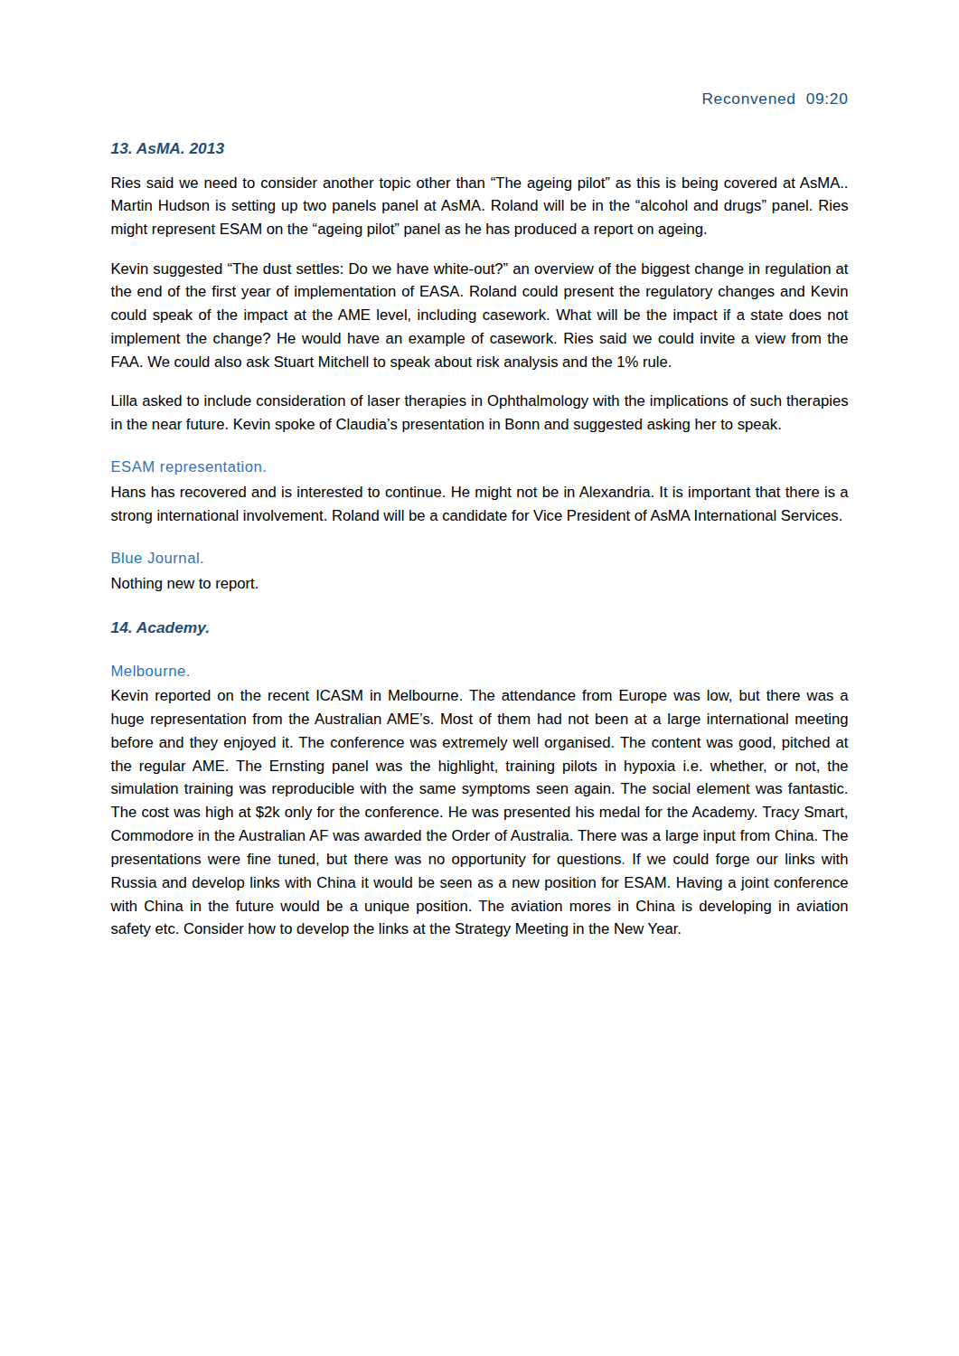Reconvened 09:20
13. AsMA. 2013
Ries said we need to consider another topic other than “The ageing pilot” as this is being covered at AsMA.. Martin Hudson is setting up two panels panel at AsMA. Roland will be in the “alcohol and drugs” panel. Ries might represent ESAM on the “ageing pilot” panel as he has produced a report on ageing.
Kevin suggested “The dust settles: Do we have white-out?” an overview of the biggest change in regulation at the end of the first year of implementation of EASA. Roland could present the regulatory changes and Kevin could speak of the impact at the AME level, including casework. What will be the impact if a state does not implement the change? He would have an example of casework. Ries said we could invite a view from the FAA. We could also ask Stuart Mitchell to speak about risk analysis and the 1% rule.
Lilla asked to include consideration of laser therapies in Ophthalmology with the implications of such therapies in the near future. Kevin spoke of Claudia’s presentation in Bonn and suggested asking her to speak.
ESAM representation.
Hans has recovered and is interested to continue. He might not be in Alexandria. It is important that there is a strong international involvement. Roland will be a candidate for Vice President of AsMA International Services.
Blue Journal.
Nothing new to report.
14. Academy.
Melbourne.
Kevin reported on the recent ICASM in Melbourne. The attendance from Europe was low, but there was a huge representation from the Australian AME’s. Most of them had not been at a large international meeting before and they enjoyed it. The conference was extremely well organised. The content was good, pitched at the regular AME. The Ernsting panel was the highlight, training pilots in hypoxia i.e. whether, or not, the simulation training was reproducible with the same symptoms seen again. The social element was fantastic. The cost was high at $2k only for the conference. He was presented his medal for the Academy. Tracy Smart, Commodore in the Australian AF was awarded the Order of Australia. There was a large input from China. The presentations were fine tuned, but there was no opportunity for questions. If we could forge our links with Russia and develop links with China it would be seen as a new position for ESAM. Having a joint conference with China in the future would be a unique position. The aviation mores in China is developing in aviation safety etc. Consider how to develop the links at the Strategy Meeting in the New Year.